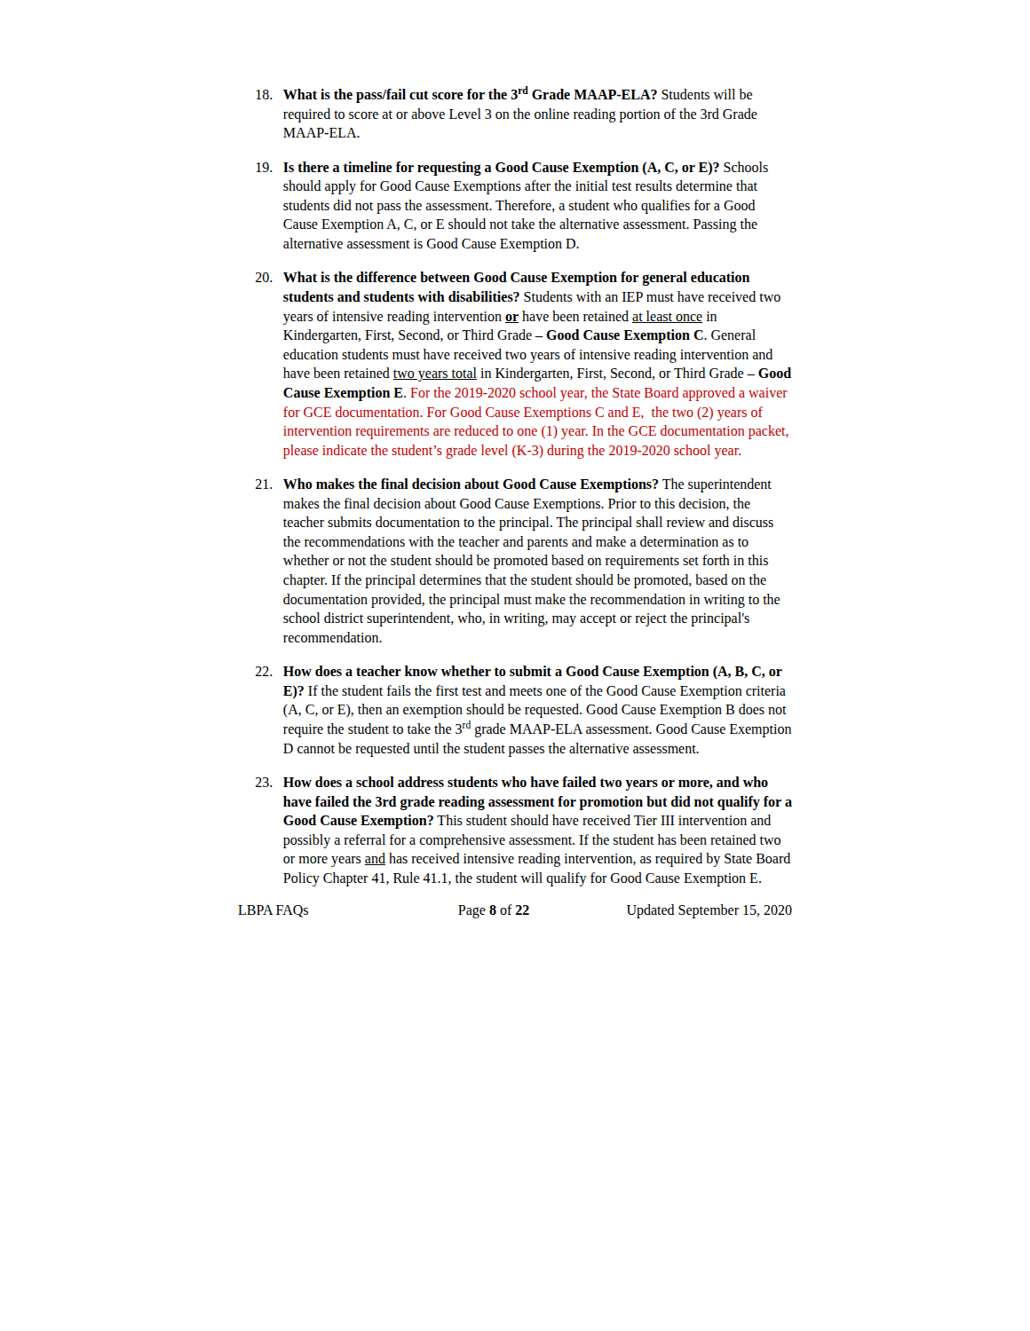What is the pass/fail cut score for the 3rd Grade MAAP-ELA? Students will be required to score at or above Level 3 on the online reading portion of the 3rd Grade MAAP-ELA.
Is there a timeline for requesting a Good Cause Exemption (A, C, or E)? Schools should apply for Good Cause Exemptions after the initial test results determine that students did not pass the assessment. Therefore, a student who qualifies for a Good Cause Exemption A, C, or E should not take the alternative assessment. Passing the alternative assessment is Good Cause Exemption D.
What is the difference between Good Cause Exemption for general education students and students with disabilities? Students with an IEP must have received two years of intensive reading intervention or have been retained at least once in Kindergarten, First, Second, or Third Grade – Good Cause Exemption C. General education students must have received two years of intensive reading intervention and have been retained two years total in Kindergarten, First, Second, or Third Grade – Good Cause Exemption E. For the 2019-2020 school year, the State Board approved a waiver for GCE documentation. For Good Cause Exemptions C and E, the two (2) years of intervention requirements are reduced to one (1) year. In the GCE documentation packet, please indicate the student’s grade level (K-3) during the 2019-2020 school year.
Who makes the final decision about Good Cause Exemptions? The superintendent makes the final decision about Good Cause Exemptions. Prior to this decision, the teacher submits documentation to the principal. The principal shall review and discuss the recommendations with the teacher and parents and make a determination as to whether or not the student should be promoted based on requirements set forth in this chapter. If the principal determines that the student should be promoted, based on the documentation provided, the principal must make the recommendation in writing to the school district superintendent, who, in writing, may accept or reject the principal's recommendation.
How does a teacher know whether to submit a Good Cause Exemption (A, B, C, or E)? If the student fails the first test and meets one of the Good Cause Exemption criteria (A, C, or E), then an exemption should be requested. Good Cause Exemption B does not require the student to take the 3rd grade MAAP-ELA assessment. Good Cause Exemption D cannot be requested until the student passes the alternative assessment.
How does a school address students who have failed two years or more, and who have failed the 3rd grade reading assessment for promotion but did not qualify for a Good Cause Exemption? This student should have received Tier III intervention and possibly a referral for a comprehensive assessment. If the student has been retained two or more years and has received intensive reading intervention, as required by State Board Policy Chapter 41, Rule 41.1, the student will qualify for Good Cause Exemption E.
LBPA FAQs
Page 8 of 22
Updated September 15, 2020